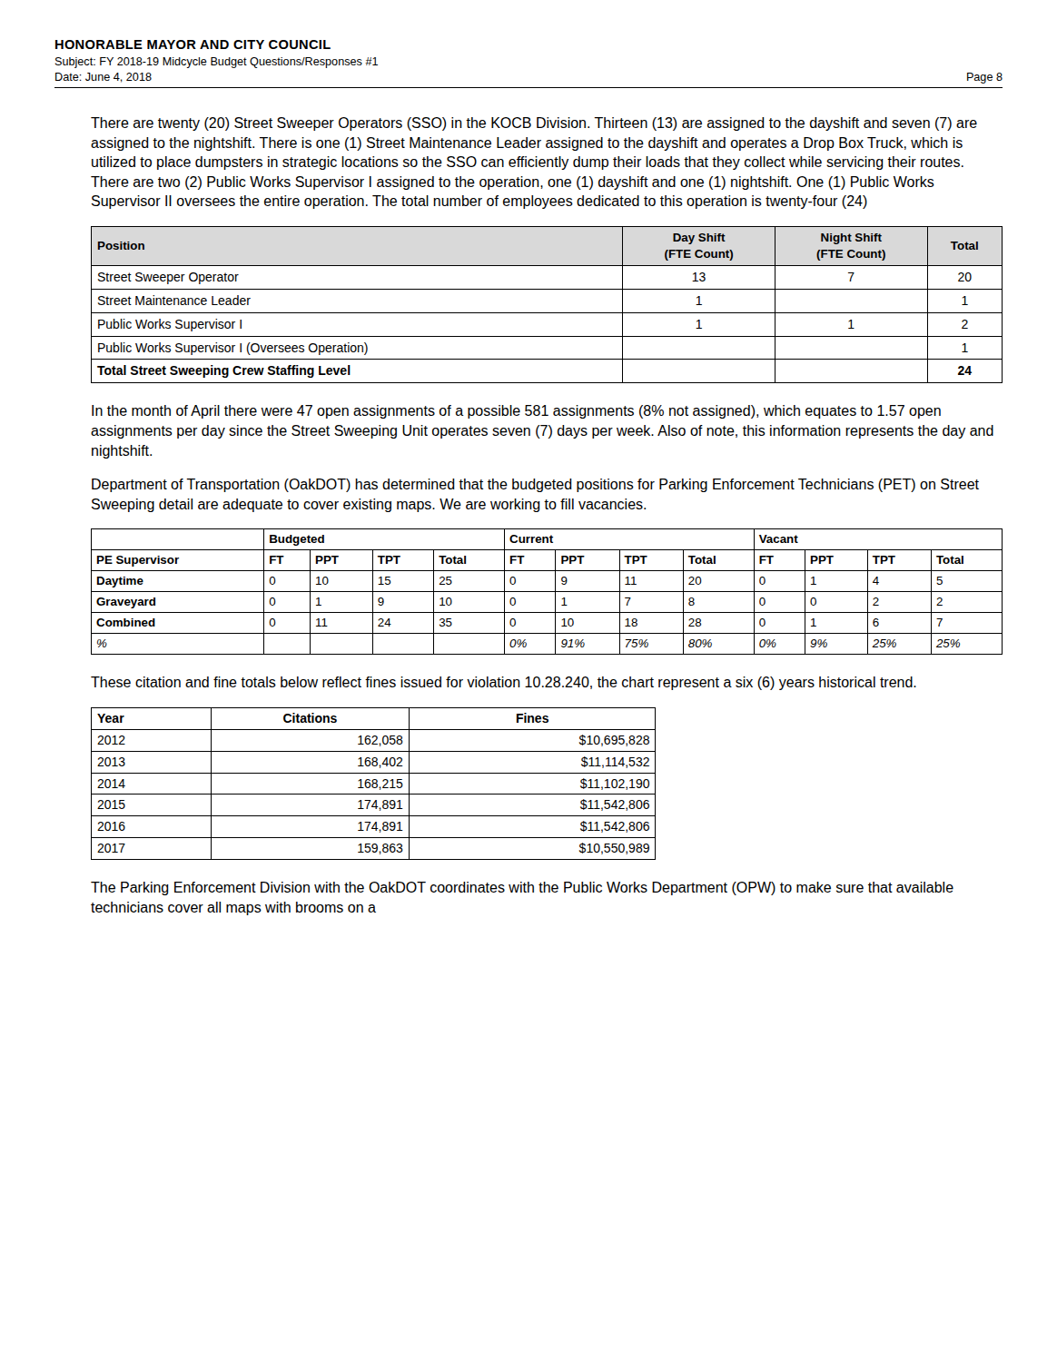HONORABLE MAYOR AND CITY COUNCIL
Subject: FY 2018-19 Midcycle Budget Questions/Responses #1
Date: June 4, 2018 Page 8
There are twenty (20) Street Sweeper Operators (SSO) in the KOCB Division. Thirteen (13) are assigned to the dayshift and seven (7) are assigned to the nightshift. There is one (1) Street Maintenance Leader assigned to the dayshift and operates a Drop Box Truck, which is utilized to place dumpsters in strategic locations so the SSO can efficiently dump their loads that they collect while servicing their routes. There are two (2) Public Works Supervisor I assigned to the operation, one (1) dayshift and one (1) nightshift. One (1) Public Works Supervisor II oversees the entire operation. The total number of employees dedicated to this operation is twenty-four (24)
| Position | Day Shift (FTE Count) | Night Shift (FTE Count) | Total |
| --- | --- | --- | --- |
| Street Sweeper Operator | 13 | 7 | 20 |
| Street Maintenance Leader | 1 | | 1 |
| Public Works Supervisor I | 1 | 1 | 2 |
| Public Works Supervisor I (Oversees Operation) | | | 1 |
| Total Street Sweeping Crew Staffing Level | | | 24 |
In the month of April there were 47 open assignments of a possible 581 assignments (8% not assigned), which equates to 1.57 open assignments per day since the Street Sweeping Unit operates seven (7) days per week. Also of note, this information represents the day and nightshift.
Department of Transportation (OakDOT) has determined that the budgeted positions for Parking Enforcement Technicians (PET) on Street Sweeping detail are adequate to cover existing maps. We are working to fill vacancies.
| | Budgeted | Current | Vacant |
| --- | --- | --- | --- |
| PE Supervisor | FT | PPT | TPT | Total | FT | PPT | TPT | Total | FT | PPT | TPT | Total |
| Daytime | 0 | 10 | 15 | 25 | 0 | 9 | 11 | 20 | 0 | 1 | 4 | 5 |
| Graveyard | 0 | 1 | 9 | 10 | 0 | 1 | 7 | 8 | 0 | 0 | 2 | 2 |
| Combined | 0 | 11 | 24 | 35 | 0 | 10 | 18 | 28 | 0 | 1 | 6 | 7 |
| % | | | | | 0% | 91% | 75% | 80% | 0% | 9% | 25% | 25% |
These citation and fine totals below reflect fines issued for violation 10.28.240, the chart represent a six (6) years historical trend.
| Year | Citations | Fines |
| --- | --- | --- |
| 2012 | 162,058 | $10,695,828 |
| 2013 | 168,402 | $11,114,532 |
| 2014 | 168,215 | $11,102,190 |
| 2015 | 174,891 | $11,542,806 |
| 2016 | 174,891 | $11,542,806 |
| 2017 | 159,863 | $10,550,989 |
The Parking Enforcement Division with the OakDOT coordinates with the Public Works Department (OPW) to make sure that available technicians cover all maps with brooms on a